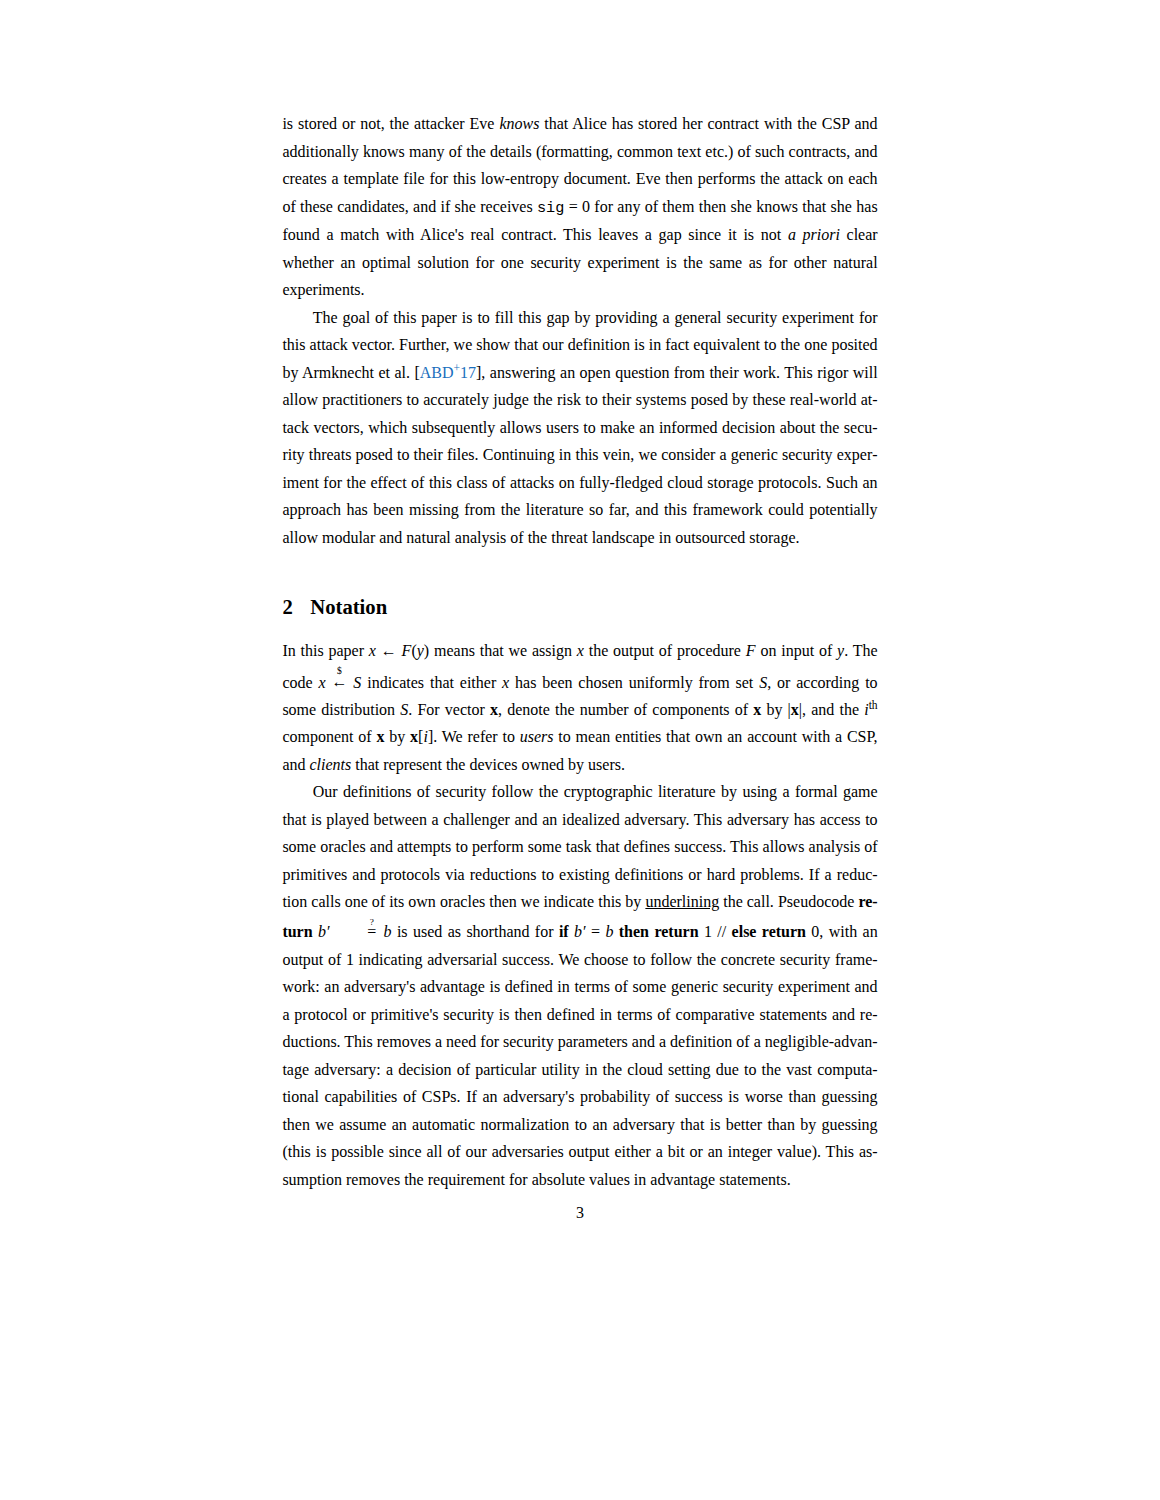is stored or not, the attacker Eve knows that Alice has stored her contract with the CSP and additionally knows many of the details (formatting, common text etc.) of such contracts, and creates a template file for this low-entropy document. Eve then performs the attack on each of these candidates, and if she receives sig = 0 for any of them then she knows that she has found a match with Alice's real contract. This leaves a gap since it is not a priori clear whether an optimal solution for one security experiment is the same as for other natural experiments.
The goal of this paper is to fill this gap by providing a general security experiment for this attack vector. Further, we show that our definition is in fact equivalent to the one posited by Armknecht et al. [ABD+17], answering an open question from their work. This rigor will allow practitioners to accurately judge the risk to their systems posed by these real-world attack vectors, which subsequently allows users to make an informed decision about the security threats posed to their files. Continuing in this vein, we consider a generic security experiment for the effect of this class of attacks on fully-fledged cloud storage protocols. Such an approach has been missing from the literature so far, and this framework could potentially allow modular and natural analysis of the threat landscape in outsourced storage.
2 Notation
In this paper x ← F(y) means that we assign x the output of procedure F on input of y. The code x $← S indicates that either x has been chosen uniformly from set S, or according to some distribution S. For vector x, denote the number of components of x by |x|, and the ith component of x by x[i]. We refer to users to mean entities that own an account with a CSP, and clients that represent the devices owned by users.
Our definitions of security follow the cryptographic literature by using a formal game that is played between a challenger and an idealized adversary. This adversary has access to some oracles and attempts to perform some task that defines success. This allows analysis of primitives and protocols via reductions to existing definitions or hard problems. If a reduction calls one of its own oracles then we indicate this by underlining the call. Pseudocode return b′ ?= b is used as shorthand for if b′ = b then return 1 // else return 0, with an output of 1 indicating adversarial success. We choose to follow the concrete security framework: an adversary's advantage is defined in terms of some generic security experiment and a protocol or primitive's security is then defined in terms of comparative statements and reductions. This removes a need for security parameters and a definition of a negligible-advantage adversary: a decision of particular utility in the cloud setting due to the vast computational capabilities of CSPs. If an adversary's probability of success is worse than guessing then we assume an automatic normalization to an adversary that is better than by guessing (this is possible since all of our adversaries output either a bit or an integer value). This assumption removes the requirement for absolute values in advantage statements.
3